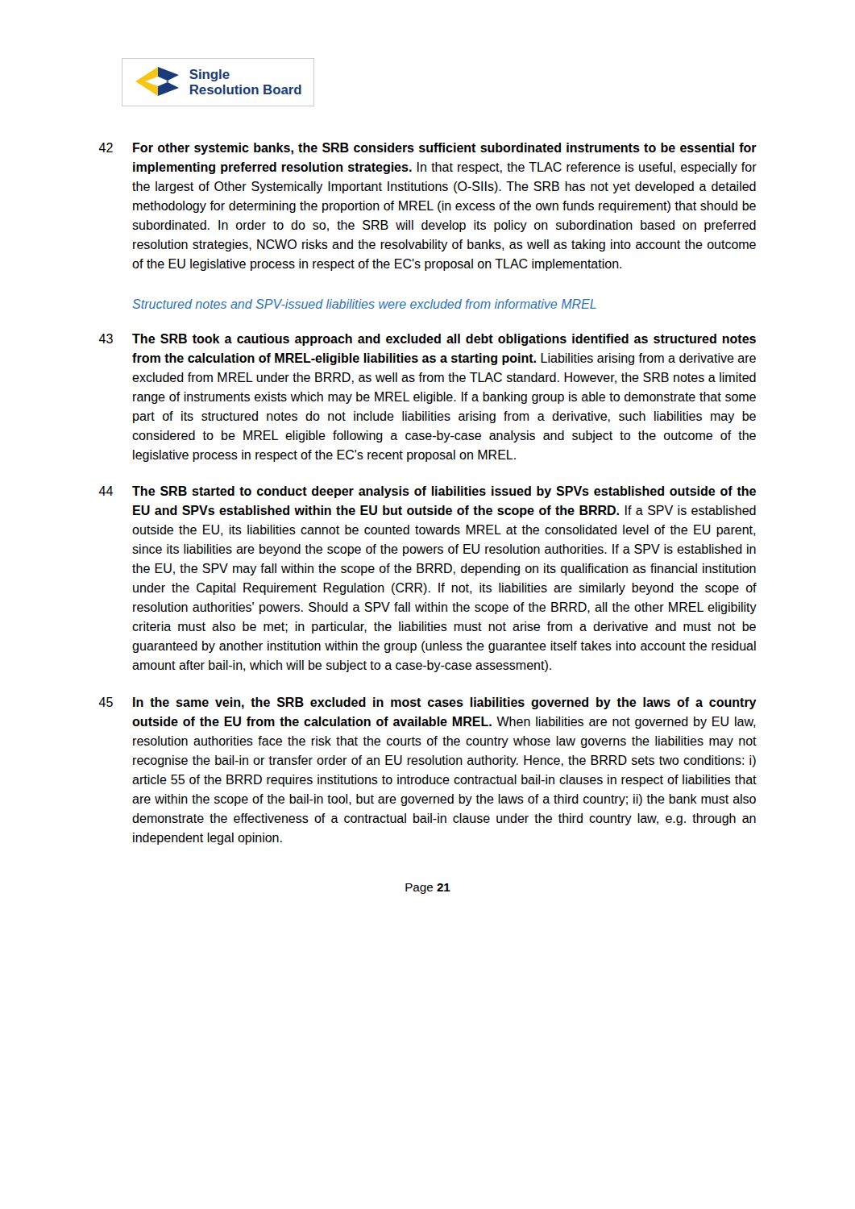Single
Resolution Board
42
For other systemic banks, the SRB considers sufficient subordinated instruments to be essential for implementing preferred resolution strategies. In that respect, the TLAC reference is useful, especially for the largest of Other Systemically Important Institutions (O-SIIs). The SRB has not yet developed a detailed methodology for determining the proportion of MREL (in excess of the own funds requirement) that should be subordinated. In order to do so, the SRB will develop its policy on subordination based on preferred resolution strategies, NCWO risks and the resolvability of banks, as well as taking into account the outcome of the EU legislative process in respect of the EC's proposal on TLAC implementation.
Structured notes and SPV-issued liabilities were excluded from informative MREL
43
The SRB took a cautious approach and excluded all debt obligations identified as structured notes from the calculation of MREL-eligible liabilities as a starting point. Liabilities arising from a derivative are excluded from MREL under the BRRD, as well as from the TLAC standard. However, the SRB notes a limited range of instruments exists which may be MREL eligible. If a banking group is able to demonstrate that some part of its structured notes do not include liabilities arising from a derivative, such liabilities may be considered to be MREL eligible following a case-by-case analysis and subject to the outcome of the legislative process in respect of the EC's recent proposal on MREL.
44
The SRB started to conduct deeper analysis of liabilities issued by SPVs established outside of the EU and SPVs established within the EU but outside of the scope of the BRRD. If a SPV is established outside the EU, its liabilities cannot be counted towards MREL at the consolidated level of the EU parent, since its liabilities are beyond the scope of the powers of EU resolution authorities. If a SPV is established in the EU, the SPV may fall within the scope of the BRRD, depending on its qualification as financial institution under the Capital Requirement Regulation (CRR). If not, its liabilities are similarly beyond the scope of resolution authorities' powers. Should a SPV fall within the scope of the BRRD, all the other MREL eligibility criteria must also be met; in particular, the liabilities must not arise from a derivative and must not be guaranteed by another institution within the group (unless the guarantee itself takes into account the residual amount after bail-in, which will be subject to a case-by-case assessment).
45
In the same vein, the SRB excluded in most cases liabilities governed by the laws of a country outside of the EU from the calculation of available MREL. When liabilities are not governed by EU law, resolution authorities face the risk that the courts of the country whose law governs the liabilities may not recognise the bail-in or transfer order of an EU resolution authority. Hence, the BRRD sets two conditions: i) article 55 of the BRRD requires institutions to introduce contractual bail-in clauses in respect of liabilities that are within the scope of the bail-in tool, but are governed by the laws of a third country; ii) the bank must also demonstrate the effectiveness of a contractual bail-in clause under the third country law, e.g. through an independent legal opinion.
Page 21